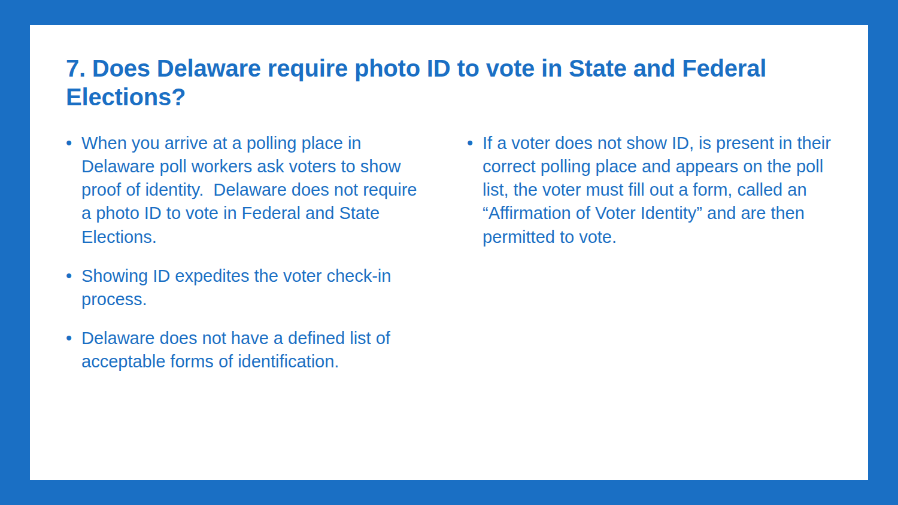7. Does Delaware require photo ID to vote in State and Federal Elections?
When you arrive at a polling place in Delaware poll workers ask voters to show proof of identity. Delaware does not require a photo ID to vote in Federal and State Elections.
Showing ID expedites the voter check-in process.
Delaware does not have a defined list of acceptable forms of identification.
If a voter does not show ID, is present in their correct polling place and appears on the poll list, the voter must fill out a form, called an “Affirmation of Voter Identity” and are then permitted to vote.